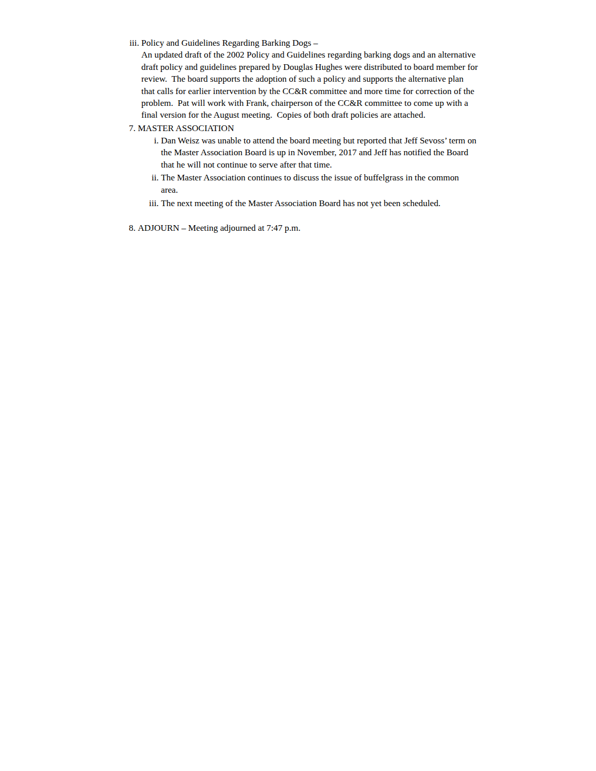Policy and Guidelines Regarding Barking Dogs –
An updated draft of the 2002 Policy and Guidelines regarding barking dogs and an alternative draft policy and guidelines prepared by Douglas Hughes were distributed to board member for review. The board supports the adoption of such a policy and supports the alternative plan that calls for earlier intervention by the CC&R committee and more time for correction of the problem. Pat will work with Frank, chairperson of the CC&R committee to come up with a final version for the August meeting. Copies of both draft policies are attached.
Master Association
Dan Weisz was unable to attend the board meeting but reported that Jeff Sevoss’ term on the Master Association Board is up in November, 2017 and Jeff has notified the Board that he will not continue to serve after that time.
The Master Association continues to discuss the issue of buffelgrass in the common area.
The next meeting of the Master Association Board has not yet been scheduled.
Adjourn – Meeting adjourned at 7:47 p.m.